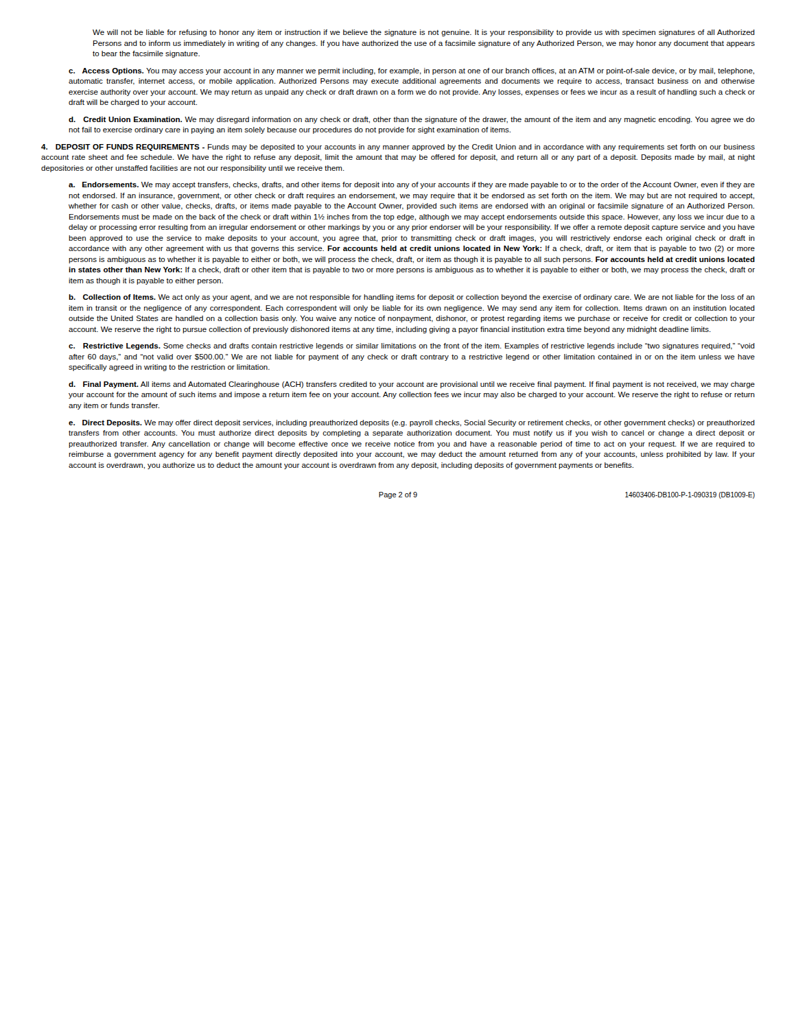We will not be liable for refusing to honor any item or instruction if we believe the signature is not genuine. It is your responsibility to provide us with specimen signatures of all Authorized Persons and to inform us immediately in writing of any changes. If you have authorized the use of a facsimile signature of any Authorized Person, we may honor any document that appears to bear the facsimile signature.
c. Access Options. You may access your account in any manner we permit including, for example, in person at one of our branch offices, at an ATM or point-of-sale device, or by mail, telephone, automatic transfer, internet access, or mobile application. Authorized Persons may execute additional agreements and documents we require to access, transact business on and otherwise exercise authority over your account. We may return as unpaid any check or draft drawn on a form we do not provide. Any losses, expenses or fees we incur as a result of handling such a check or draft will be charged to your account.
d. Credit Union Examination. We may disregard information on any check or draft, other than the signature of the drawer, the amount of the item and any magnetic encoding. You agree we do not fail to exercise ordinary care in paying an item solely because our procedures do not provide for sight examination of items.
4. DEPOSIT OF FUNDS REQUIREMENTS - Funds may be deposited to your accounts in any manner approved by the Credit Union and in accordance with any requirements set forth on our business account rate sheet and fee schedule. We have the right to refuse any deposit, limit the amount that may be offered for deposit, and return all or any part of a deposit. Deposits made by mail, at night depositories or other unstaffed facilities are not our responsibility until we receive them.
a. Endorsements. We may accept transfers, checks, drafts, and other items for deposit into any of your accounts if they are made payable to or to the order of the Account Owner, even if they are not endorsed. If an insurance, government, or other check or draft requires an endorsement, we may require that it be endorsed as set forth on the item. We may but are not required to accept, whether for cash or other value, checks, drafts, or items made payable to the Account Owner, provided such items are endorsed with an original or facsimile signature of an Authorized Person. Endorsements must be made on the back of the check or draft within 1½ inches from the top edge, although we may accept endorsements outside this space. However, any loss we incur due to a delay or processing error resulting from an irregular endorsement or other markings by you or any prior endorser will be your responsibility. If we offer a remote deposit capture service and you have been approved to use the service to make deposits to your account, you agree that, prior to transmitting check or draft images, you will restrictively endorse each original check or draft in accordance with any other agreement with us that governs this service. For accounts held at credit unions located in New York: If a check, draft, or item that is payable to two (2) or more persons is ambiguous as to whether it is payable to either or both, we will process the check, draft, or item as though it is payable to all such persons. For accounts held at credit unions located in states other than New York: If a check, draft or other item that is payable to two or more persons is ambiguous as to whether it is payable to either or both, we may process the check, draft or item as though it is payable to either person.
b. Collection of Items. We act only as your agent, and we are not responsible for handling items for deposit or collection beyond the exercise of ordinary care. We are not liable for the loss of an item in transit or the negligence of any correspondent. Each correspondent will only be liable for its own negligence. We may send any item for collection. Items drawn on an institution located outside the United States are handled on a collection basis only. You waive any notice of nonpayment, dishonor, or protest regarding items we purchase or receive for credit or collection to your account. We reserve the right to pursue collection of previously dishonored items at any time, including giving a payor financial institution extra time beyond any midnight deadline limits.
c. Restrictive Legends. Some checks and drafts contain restrictive legends or similar limitations on the front of the item. Examples of restrictive legends include “two signatures required,” “void after 60 days,” and “not valid over $500.00.” We are not liable for payment of any check or draft contrary to a restrictive legend or other limitation contained in or on the item unless we have specifically agreed in writing to the restriction or limitation.
d. Final Payment. All items and Automated Clearinghouse (ACH) transfers credited to your account are provisional until we receive final payment. If final payment is not received, we may charge your account for the amount of such items and impose a return item fee on your account. Any collection fees we incur may also be charged to your account. We reserve the right to refuse or return any item or funds transfer.
e. Direct Deposits. We may offer direct deposit services, including preauthorized deposits (e.g. payroll checks, Social Security or retirement checks, or other government checks) or preauthorized transfers from other accounts. You must authorize direct deposits by completing a separate authorization document. You must notify us if you wish to cancel or change a direct deposit or preauthorized transfer. Any cancellation or change will become effective once we receive notice from you and have a reasonable period of time to act on your request. If we are required to reimburse a government agency for any benefit payment directly deposited into your account, we may deduct the amount returned from any of your accounts, unless prohibited by law. If your account is overdrawn, you authorize us to deduct the amount your account is overdrawn from any deposit, including deposits of government payments or benefits.
Page 2 of 9
14603406-DB100-P-1-090319 (DB1009-E)